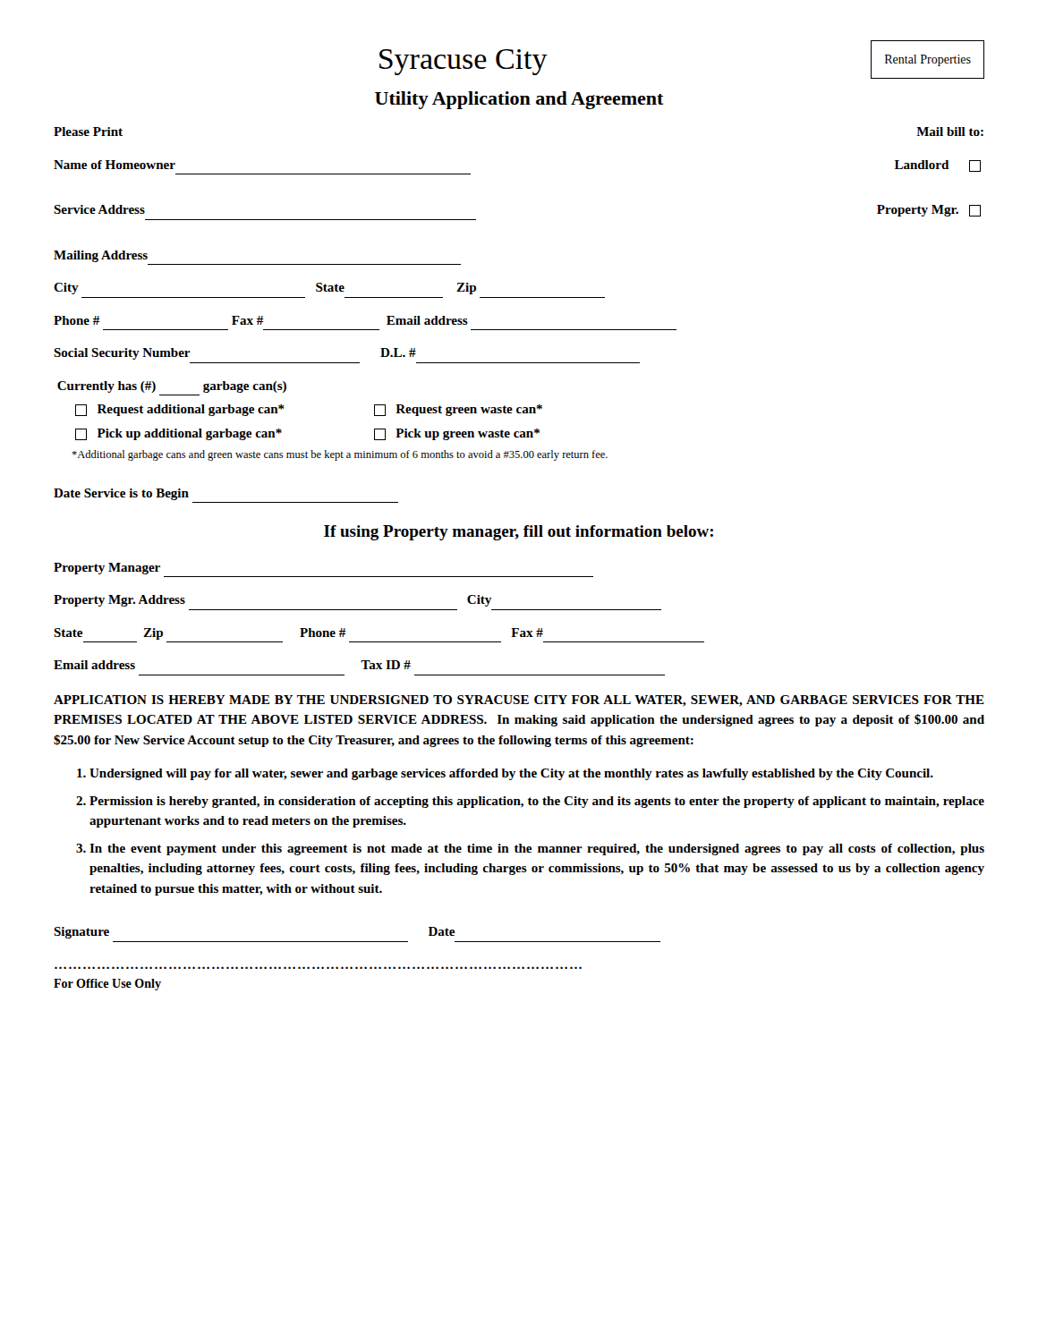Rental Properties
Syracuse City
Utility Application and Agreement
Please Print Mail bill to:
Name of Homeowner Landlord
Service Address Property Mgr.
Mailing Address
City State Zip
Phone # Fax # Email address
Social Security Number D.L. #
Currently has (#) garbage can(s)
Request additional garbage can* Request green waste can*
Pick up additional garbage can* Pick up green waste can*
*Additional garbage cans and green waste cans must be kept a minimum of 6 months to avoid a #35.00 early return fee.
Date Service is to Begin
If using Property manager, fill out information below:
Property Manager
Property Mgr. Address City
State Zip Phone # Fax #
Email address Tax ID #
APPLICATION IS HEREBY MADE BY THE UNDERSIGNED TO SYRACUSE CITY FOR ALL WATER, SEWER, AND GARBAGE SERVICES FOR THE PREMISES LOCATED AT THE ABOVE LISTED SERVICE ADDRESS. In making said application the undersigned agrees to pay a deposit of $100.00 and $25.00 for New Service Account setup to the City Treasurer, and agrees to the following terms of this agreement:
Undersigned will pay for all water, sewer and garbage services afforded by the City at the monthly rates as lawfully established by the City Council.
Permission is hereby granted, in consideration of accepting this application, to the City and its agents to enter the property of applicant to maintain, replace appurtenant works and to read meters on the premises.
In the event payment under this agreement is not made at the time in the manner required, the undersigned agrees to pay all costs of collection, plus penalties, including attorney fees, court costs, filing fees, including charges or commissions, up to 50% that may be assessed to us by a collection agency retained to pursue this matter, with or without suit.
Signature Date
…………………………………………………………………………………………………
For Office Use Only